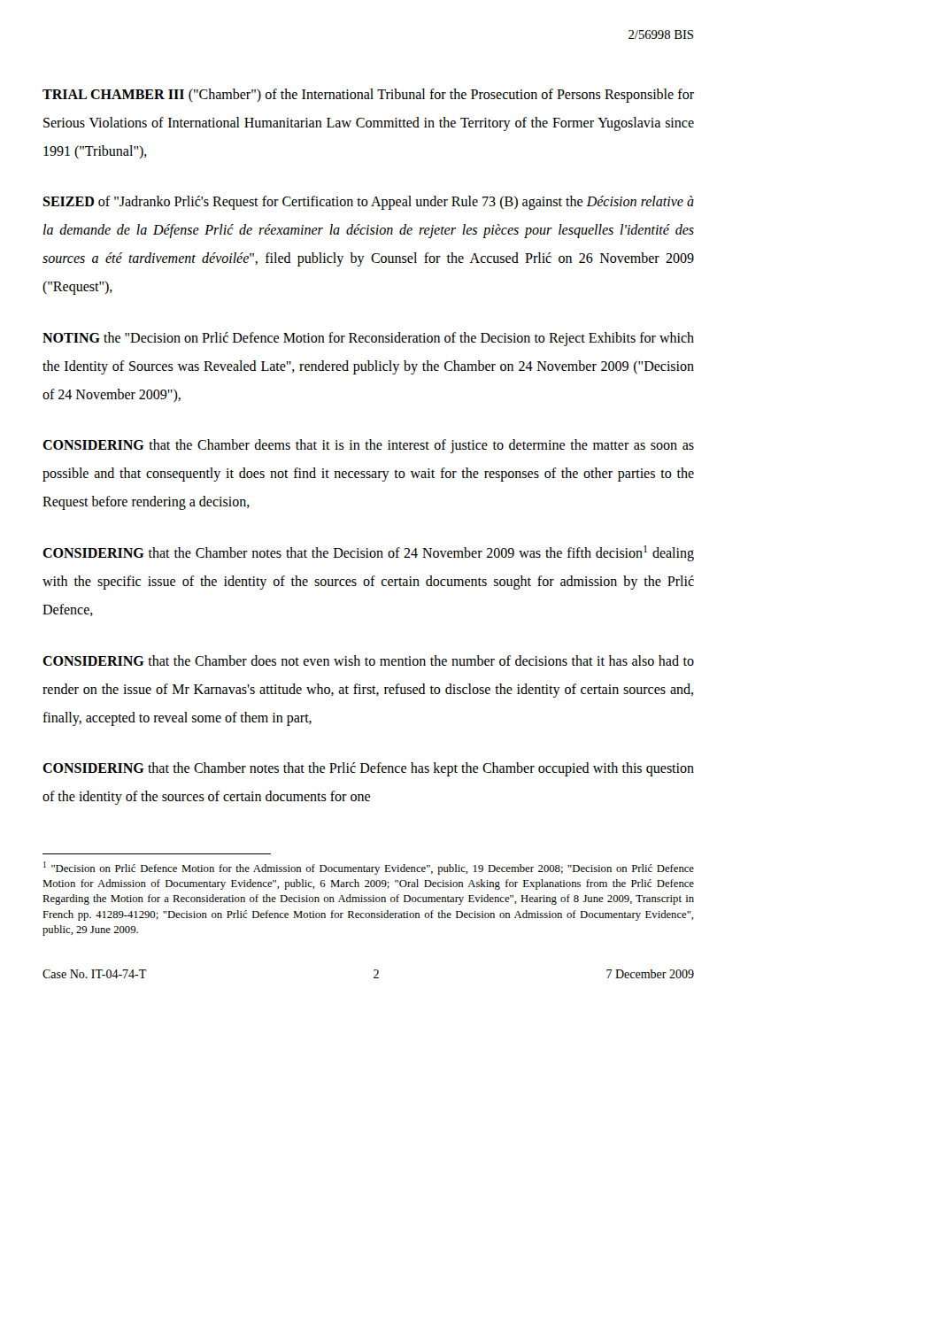2/56998 BIS
TRIAL CHAMBER III ("Chamber") of the International Tribunal for the Prosecution of Persons Responsible for Serious Violations of International Humanitarian Law Committed in the Territory of the Former Yugoslavia since 1991 ("Tribunal"),
SEIZED of "Jadranko Prlić's Request for Certification to Appeal under Rule 73 (B) against the Décision relative à la demande de la Défense Prlić de réexaminer la décision de rejeter les pièces pour lesquelles l'identité des sources a été tardivement dévoilée", filed publicly by Counsel for the Accused Prlić on 26 November 2009 ("Request"),
NOTING the "Decision on Prlić Defence Motion for Reconsideration of the Decision to Reject Exhibits for which the Identity of Sources was Revealed Late", rendered publicly by the Chamber on 24 November 2009 ("Decision of 24 November 2009"),
CONSIDERING that the Chamber deems that it is in the interest of justice to determine the matter as soon as possible and that consequently it does not find it necessary to wait for the responses of the other parties to the Request before rendering a decision,
CONSIDERING that the Chamber notes that the Decision of 24 November 2009 was the fifth decision1 dealing with the specific issue of the identity of the sources of certain documents sought for admission by the Prlić Defence,
CONSIDERING that the Chamber does not even wish to mention the number of decisions that it has also had to render on the issue of Mr Karnavas's attitude who, at first, refused to disclose the identity of certain sources and, finally, accepted to reveal some of them in part,
CONSIDERING that the Chamber notes that the Prlić Defence has kept the Chamber occupied with this question of the identity of the sources of certain documents for one
1 "Decision on Prlić Defence Motion for the Admission of Documentary Evidence", public, 19 December 2008; "Decision on Prlić Defence Motion for Admission of Documentary Evidence", public, 6 March 2009; "Oral Decision Asking for Explanations from the Prlić Defence Regarding the Motion for a Reconsideration of the Decision on Admission of Documentary Evidence", Hearing of 8 June 2009, Transcript in French pp. 41289-41290; "Decision on Prlić Defence Motion for Reconsideration of the Decision on Admission of Documentary Evidence", public, 29 June 2009.
Case No. IT-04-74-T 2 7 December 2009